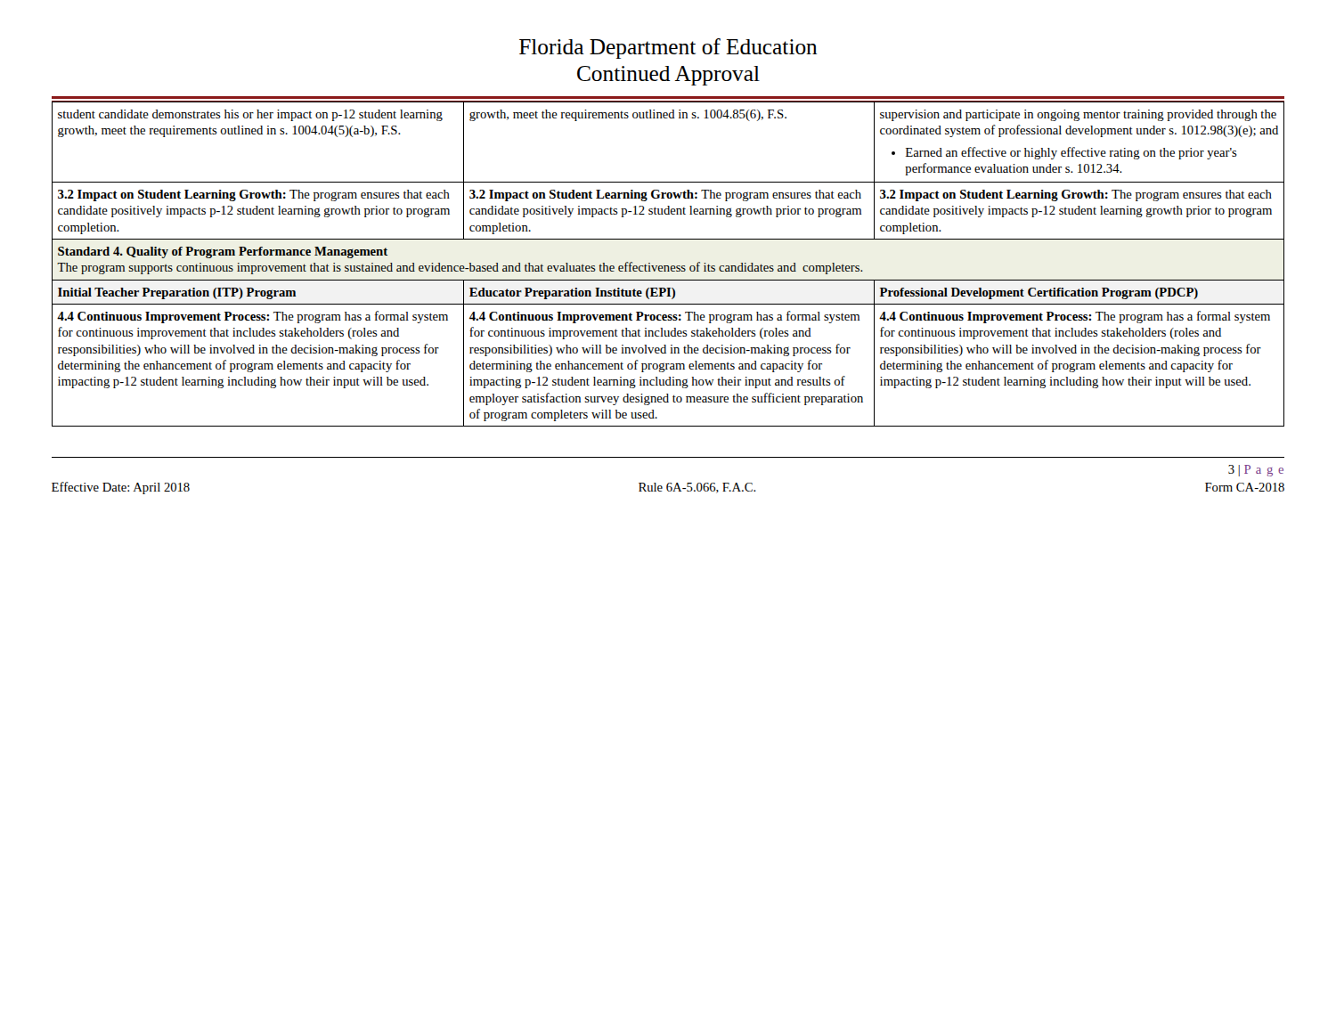Florida Department of Education
Continued Approval
| student candidate demonstrates his or her impact on p-12 student learning growth, meet the requirements outlined in s. 1004.04(5)(a-b), F.S. | growth, meet the requirements outlined in s. 1004.85(6), F.S. | supervision and participate in ongoing mentor training provided through the coordinated system of professional development under s. 1012.98(3)(e); and Earned an effective or highly effective rating on the prior year's performance evaluation under s. 1012.34. |
| 3.2 Impact on Student Learning Growth: The program ensures that each candidate positively impacts p-12 student learning growth prior to program completion. | 3.2 Impact on Student Learning Growth: The program ensures that each candidate positively impacts p-12 student learning growth prior to program completion. | 3.2 Impact on Student Learning Growth: The program ensures that each candidate positively impacts p-12 student learning growth prior to program completion. |
| Standard 4. Quality of Program Performance Management The program supports continuous improvement that is sustained and evidence-based and that evaluates the effectiveness of its candidates and completers. |
| Initial Teacher Preparation (ITP) Program | Educator Preparation Institute (EPI) | Professional Development Certification Program (PDCP) |
| 4.4 Continuous Improvement Process: The program has a formal system for continuous improvement that includes stakeholders (roles and responsibilities) who will be involved in the decision-making process for determining the enhancement of program elements and capacity for impacting p-12 student learning including how their input will be used. | 4.4 Continuous Improvement Process: The program has a formal system for continuous improvement that includes stakeholders (roles and responsibilities) who will be involved in the decision-making process for determining the enhancement of program elements and capacity for impacting p-12 student learning including how their input and results of employer satisfaction survey designed to measure the sufficient preparation of program completers will be used. | 4.4 Continuous Improvement Process: The program has a formal system for continuous improvement that includes stakeholders (roles and responsibilities) who will be involved in the decision-making process for determining the enhancement of program elements and capacity for impacting p-12 student learning including how their input will be used. |
3 | P a g e
Effective Date: April 2018 Rule 6A-5.066, F.A.C. Form CA-2018